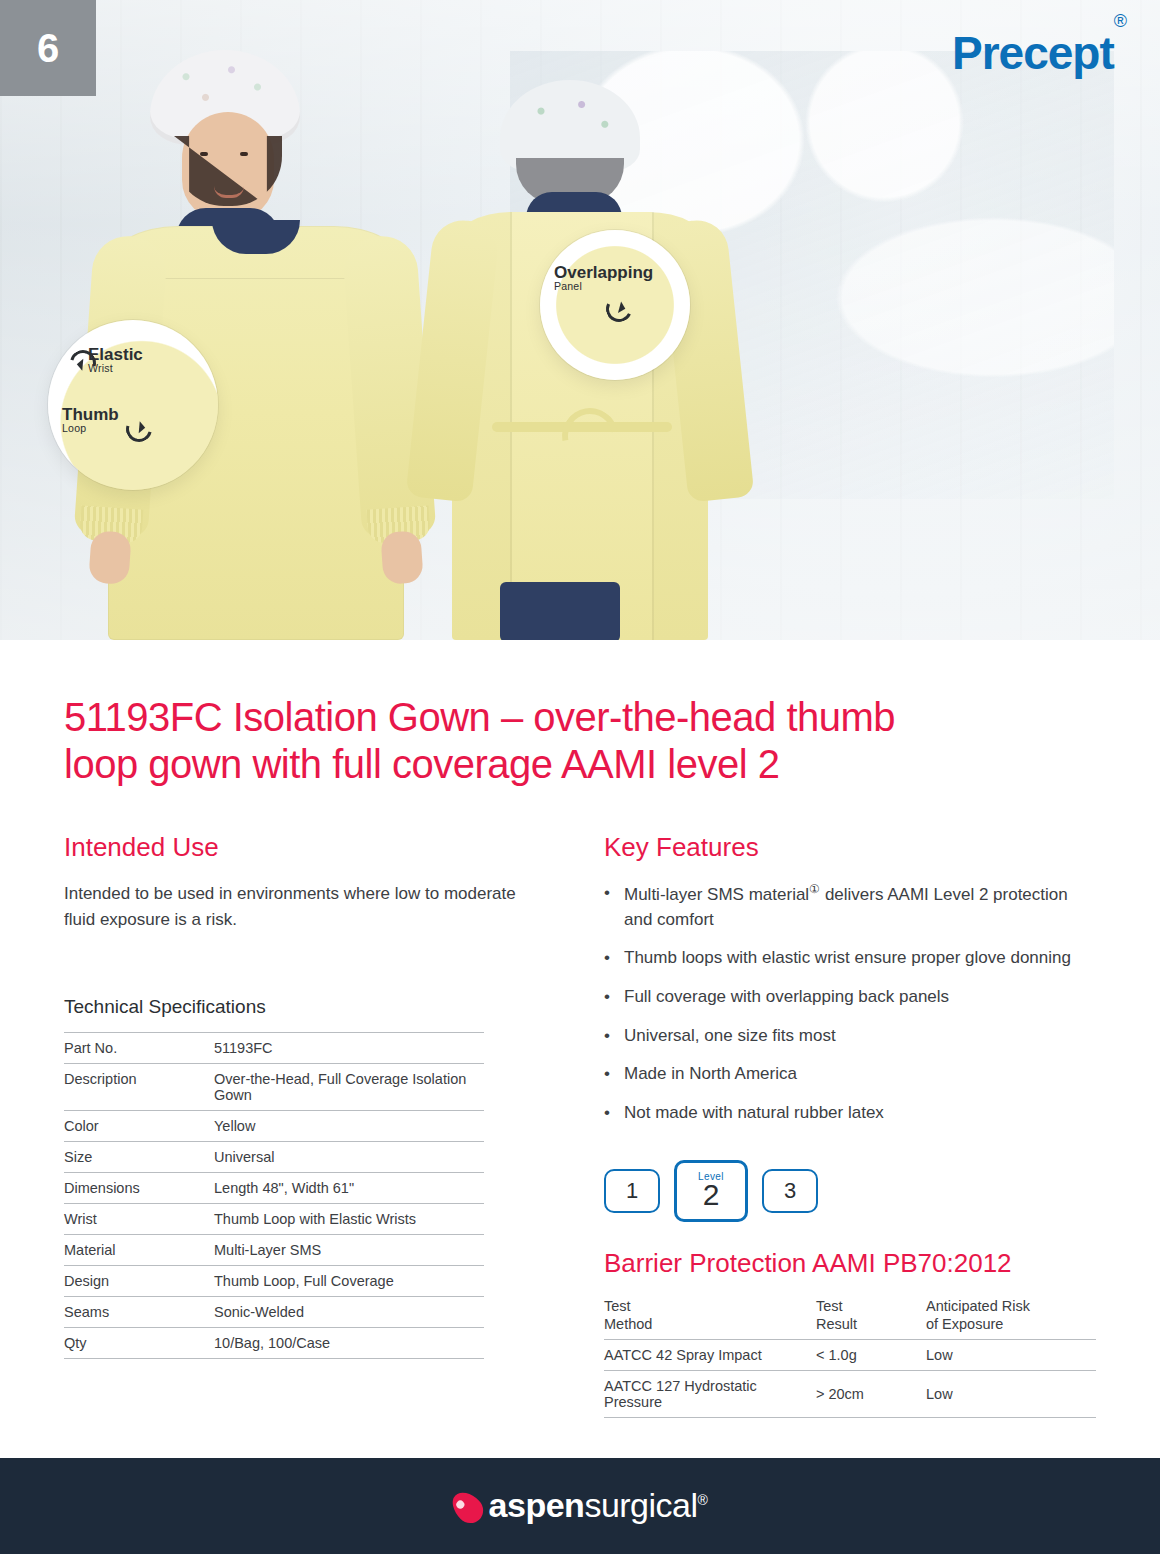6
Precept®
OverlappingPanel
ElasticWrist ThumbLoop
51193FC Isolation Gown – over-the-head thumb
loop gown with full coverage AAMI level 2
Intended Use
Intended to be used in environments where low to moderate fluid exposure is a risk.
Technical Specifications
| Part No. | 51193FC |
| Description | Over-the-Head, Full Coverage Isolation Gown |
| Color | Yellow |
| Size | Universal |
| Dimensions | Length 48", Width 61" |
| Wrist | Thumb Loop with Elastic Wrists |
| Material | Multi-Layer SMS |
| Design | Thumb Loop, Full Coverage |
| Seams | Sonic-Welded |
| Qty | 10/Bag, 100/Case |
Key Features
Multi-layer SMS material① delivers AAMI Level 2 protection and comfort
Thumb loops with elastic wrist ensure proper glove donning
Full coverage with overlapping back panels
Universal, one size fits most
Made in North America
Not made with natural rubber latex
1
Level 2
3
Barrier Protection AAMI PB70:2012
| Test Method | Test Result | Anticipated Risk of Exposure |
| --- | --- | --- |
| AATCC 42 Spray Impact | < 1.0g | Low |
| AATCC 127 Hydrostatic Pressure | > 20cm | Low |
aspensurgical®